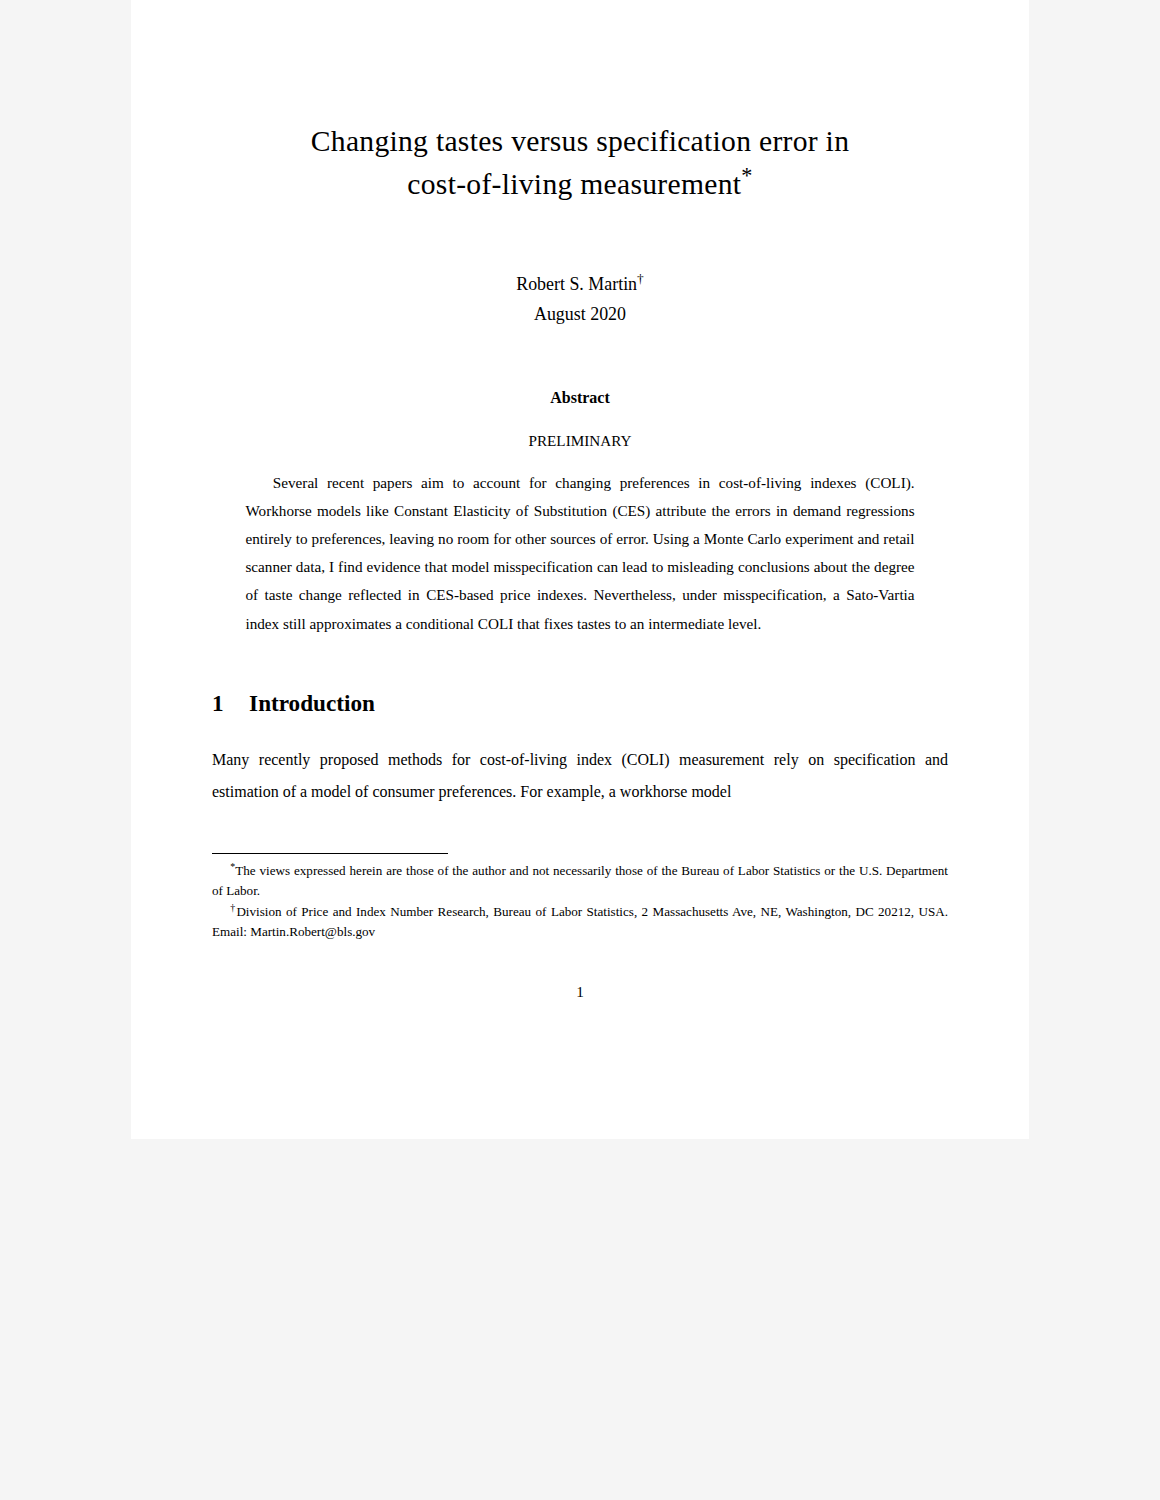Changing tastes versus specification error in
cost-of-living measurement*
Robert S. Martin†
August 2020
Abstract
PRELIMINARY
Several recent papers aim to account for changing preferences in cost-of-living indexes (COLI). Workhorse models like Constant Elasticity of Substitution (CES) attribute the errors in demand regressions entirely to preferences, leaving no room for other sources of error. Using a Monte Carlo experiment and retail scanner data, I find evidence that model misspecification can lead to misleading conclusions about the degree of taste change reflected in CES-based price indexes. Nevertheless, under misspecification, a Sato-Vartia index still approximates a conditional COLI that fixes tastes to an intermediate level.
1 Introduction
Many recently proposed methods for cost-of-living index (COLI) measurement rely on specification and estimation of a model of consumer preferences. For example, a workhorse model
*The views expressed herein are those of the author and not necessarily those of the Bureau of Labor Statistics or the U.S. Department of Labor.
†Division of Price and Index Number Research, Bureau of Labor Statistics, 2 Massachusetts Ave, NE, Washington, DC 20212, USA. Email: Martin.Robert@bls.gov
1